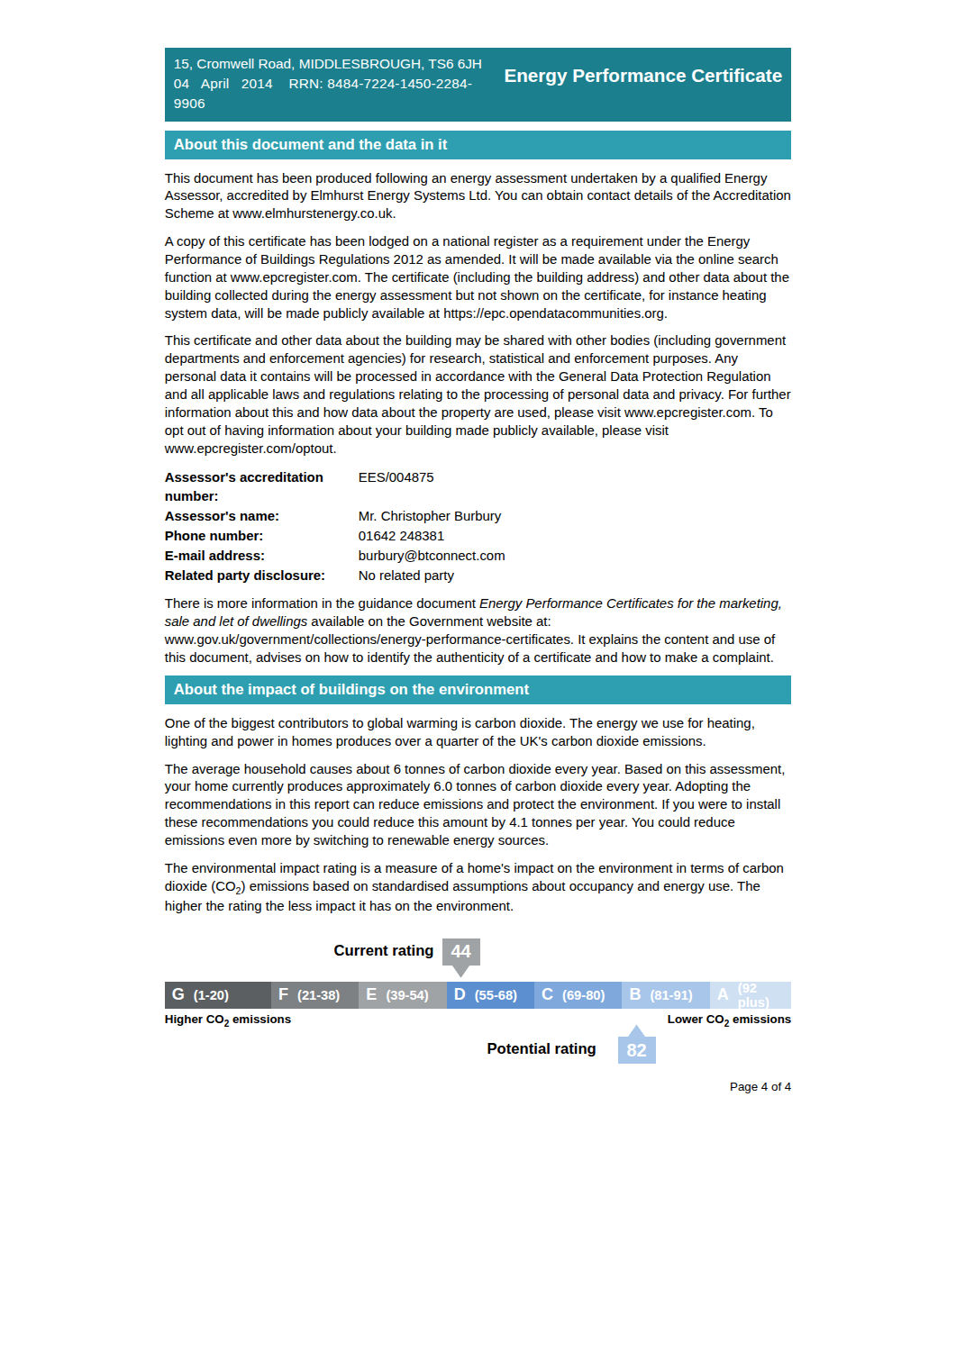15, Cromwell Road, MIDDLESBROUGH, TS6 6JH
04 April 2014 RRN: 8484-7224-1450-2284-9906
Energy Performance Certificate
About this document and the data in it
This document has been produced following an energy assessment undertaken by a qualified Energy Assessor, accredited by Elmhurst Energy Systems Ltd. You can obtain contact details of the Accreditation Scheme at www.elmhurstenergy.co.uk.
A copy of this certificate has been lodged on a national register as a requirement under the Energy Performance of Buildings Regulations 2012 as amended. It will be made available via the online search function at www.epcregister.com. The certificate (including the building address) and other data about the building collected during the energy assessment but not shown on the certificate, for instance heating system data, will be made publicly available at https://epc.opendatacommunities.org.
This certificate and other data about the building may be shared with other bodies (including government departments and enforcement agencies) for research, statistical and enforcement purposes. Any personal data it contains will be processed in accordance with the General Data Protection Regulation and all applicable laws and regulations relating to the processing of personal data and privacy. For further information about this and how data about the property are used, please visit www.epcregister.com. To opt out of having information about your building made publicly available, please visit www.epcregister.com/optout.
Assessor's accreditation number:
EES/004875
Assessor's name:
Mr. Christopher Burbury
Phone number:
01642 248381
E-mail address:
burbury@btconnect.com
Related party disclosure:
No related party
There is more information in the guidance document Energy Performance Certificates for the marketing, sale and let of dwellings available on the Government website at:
www.gov.uk/government/collections/energy-performance-certificates. It explains the content and use of this document, advises on how to identify the authenticity of a certificate and how to make a complaint.
About the impact of buildings on the environment
One of the biggest contributors to global warming is carbon dioxide. The energy we use for heating, lighting and power in homes produces over a quarter of the UK's carbon dioxide emissions.
The average household causes about 6 tonnes of carbon dioxide every year. Based on this assessment, your home currently produces approximately 6.0 tonnes of carbon dioxide every year. Adopting the recommendations in this report can reduce emissions and protect the environment. If you were to install these recommendations you could reduce this amount by 4.1 tonnes per year. You could reduce emissions even more by switching to renewable energy sources.
The environmental impact rating is a measure of a home's impact on the environment in terms of carbon dioxide (CO2) emissions based on standardised assumptions about occupancy and energy use. The higher the rating the less impact it has on the environment.
Current rating
44
G(1-20)
F(21-38)
E(39-54)
D(55-68)
C(69-80)
B(81-91)
A(92 plus)
Higher CO2 emissions
Lower CO2 emissions
Potential rating
82
Page 4 of 4